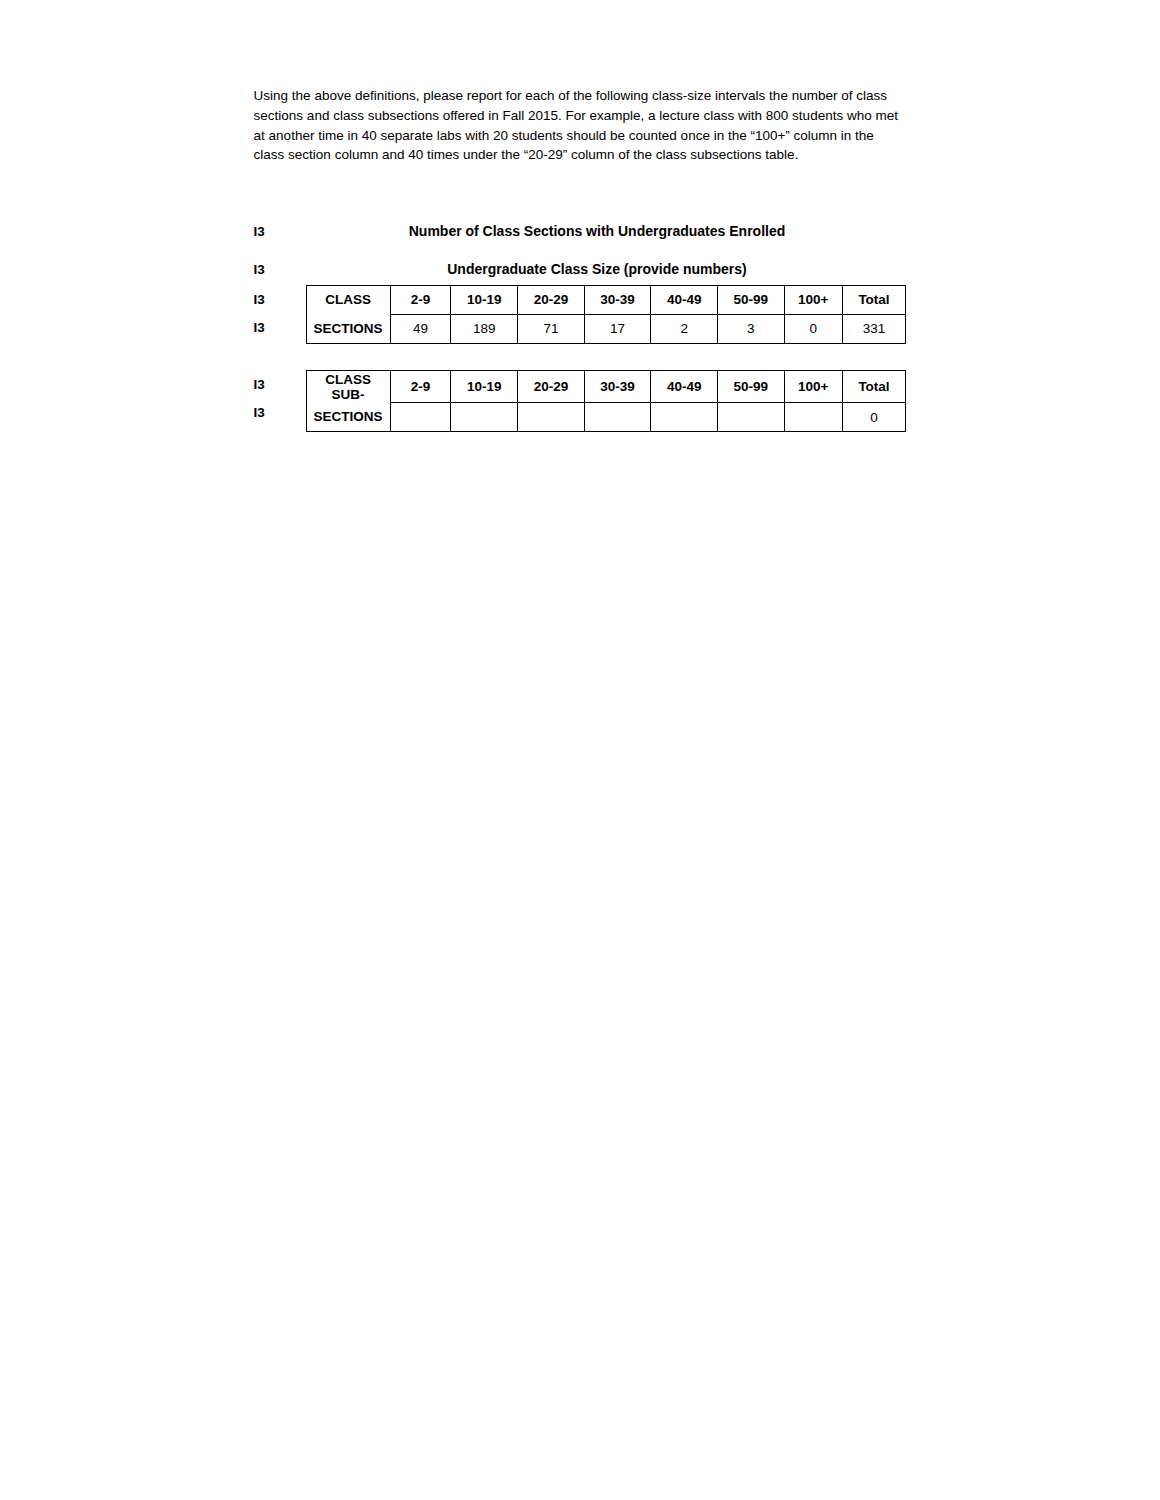Using the above definitions, please report for each of the following class-size intervals the number of class sections and class subsections offered in Fall 2015. For example, a lecture class with 800 students who met at another time in 40 separate labs with 20 students should be counted once in the “100+” column in the class section column and 40 times under the “20-29” column of the class subsections table.
I3
Number of Class Sections with Undergraduates Enrolled
I3
Undergraduate Class Size (provide numbers)
I3 I3
| CLASS | 2-9 | 10-19 | 20-29 | 30-39 | 40-49 | 50-99 | 100+ | Total |
| SECTIONS | 49 | 189 | 71 | 17 | 2 | 3 | 0 | 331 |
I3 I3
| CLASS SUB- | 2-9 | 10-19 | 20-29 | 30-39 | 40-49 | 50-99 | 100+ | Total |
| SECTIONS | | | | | | | | 0 |